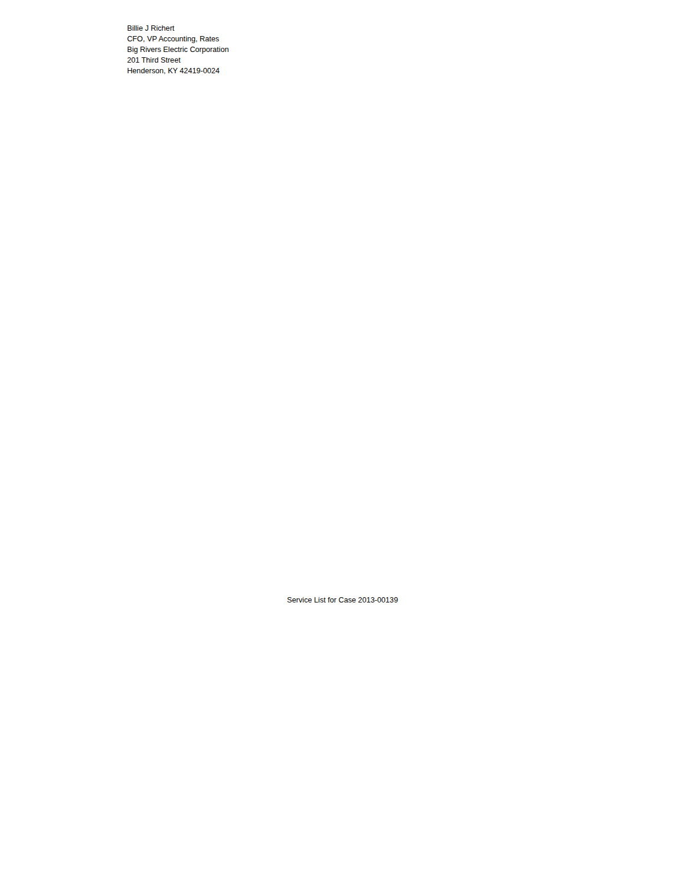Billie J Richert CFO, VP Accounting, Rates Big Rivers Electric Corporation 201 Third Street Henderson, KY 42419-0024
Service List for Case 2013-00139